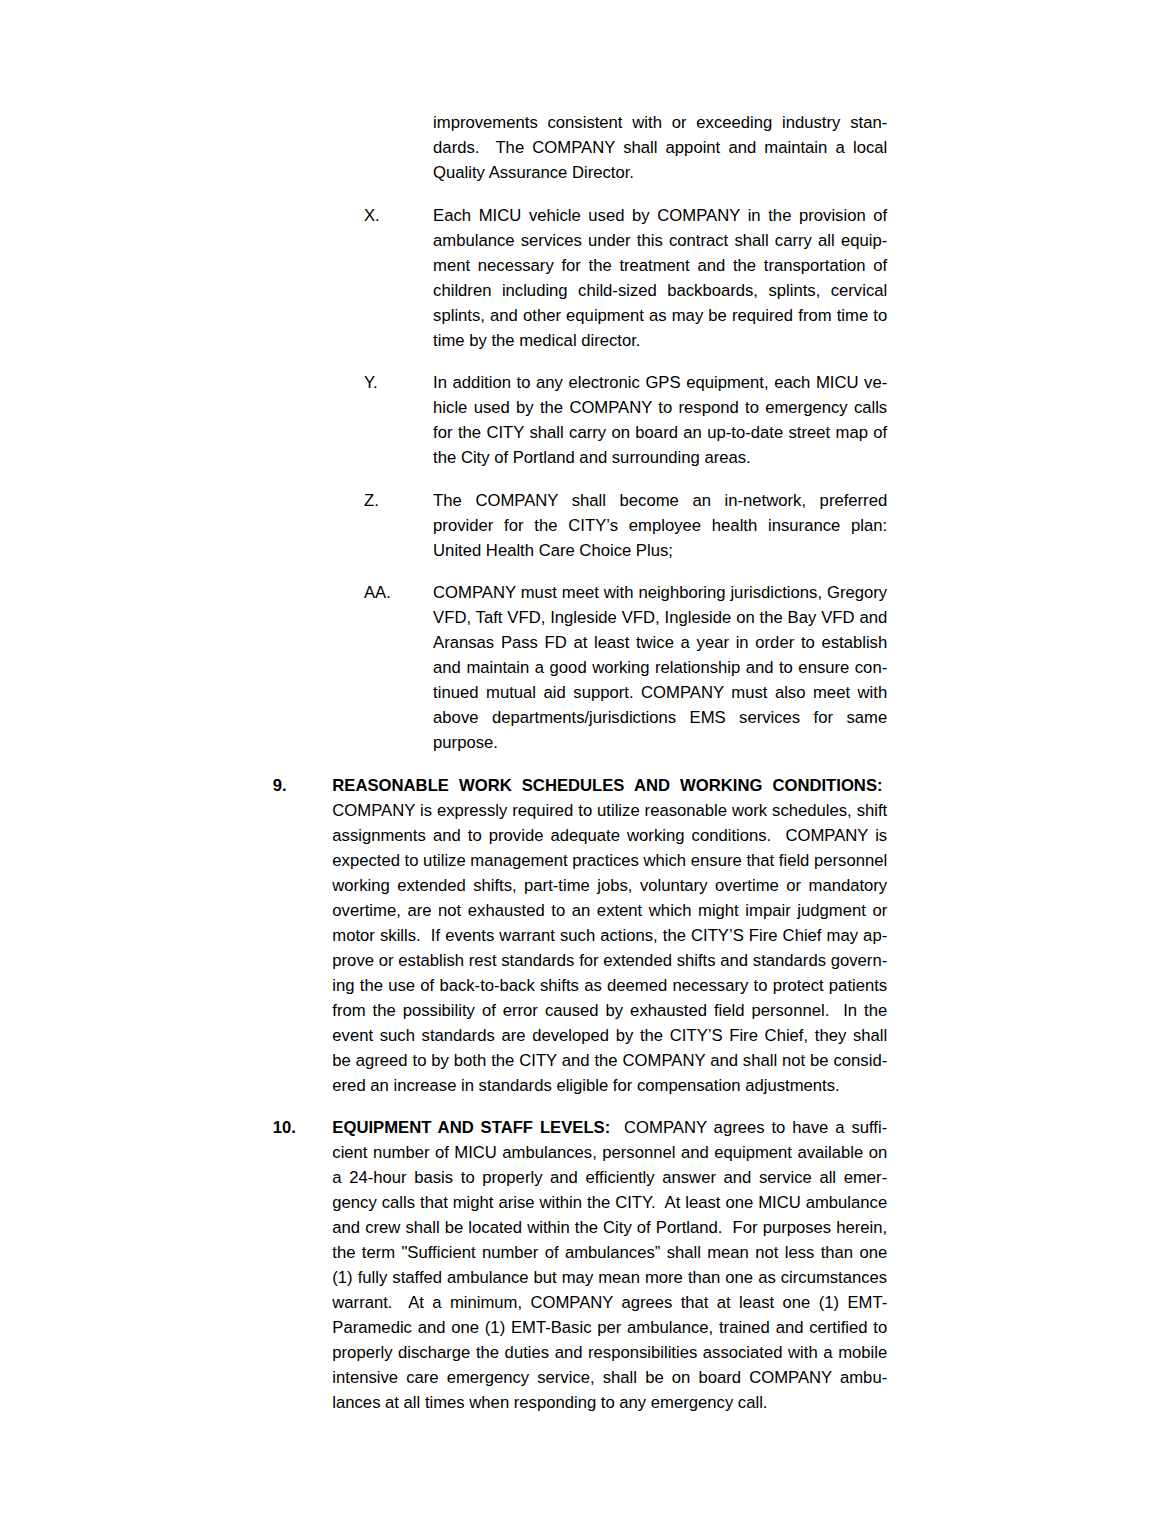improvements consistent with or exceeding industry standards. The COMPANY shall appoint and maintain a local Quality Assurance Director.
X.
Each MICU vehicle used by COMPANY in the provision of ambulance services under this contract shall carry all equipment necessary for the treatment and the transportation of children including child-sized backboards, splints, cervical splints, and other equipment as may be required from time to time by the medical director.
Y.
In addition to any electronic GPS equipment, each MICU vehicle used by the COMPANY to respond to emergency calls for the CITY shall carry on board an up-to-date street map of the City of Portland and surrounding areas.
Z.
The COMPANY shall become an in-network, preferred provider for the CITY’s employee health insurance plan: United Health Care Choice Plus;
AA.
COMPANY must meet with neighboring jurisdictions, Gregory VFD, Taft VFD, Ingleside VFD, Ingleside on the Bay VFD and Aransas Pass FD at least twice a year in order to establish and maintain a good working relationship and to ensure continued mutual aid support. COMPANY must also meet with above departments/jurisdictions EMS services for same purpose.
9.
REASONABLE WORK SCHEDULES AND WORKING CONDITIONS: COMPANY is expressly required to utilize reasonable work schedules, shift assignments and to provide adequate working conditions. COMPANY is expected to utilize management practices which ensure that field personnel working extended shifts, part-time jobs, voluntary overtime or mandatory overtime, are not exhausted to an extent which might impair judgment or motor skills. If events warrant such actions, the CITY’S Fire Chief may approve or establish rest standards for extended shifts and standards governing the use of back-to-back shifts as deemed necessary to protect patients from the possibility of error caused by exhausted field personnel. In the event such standards are developed by the CITY’S Fire Chief, they shall be agreed to by both the CITY and the COMPANY and shall not be considered an increase in standards eligible for compensation adjustments.
10.
EQUIPMENT AND STAFF LEVELS: COMPANY agrees to have a sufficient number of MICU ambulances, personnel and equipment available on a 24-hour basis to properly and efficiently answer and service all emergency calls that might arise within the CITY. At least one MICU ambulance and crew shall be located within the City of Portland. For purposes herein, the term "Sufficient number of ambulances” shall mean not less than one (1) fully staffed ambulance but may mean more than one as circumstances warrant. At a minimum, COMPANY agrees that at least one (1) EMT-Paramedic and one (1) EMT-Basic per ambulance, trained and certified to properly discharge the duties and responsibilities associated with a mobile intensive care emergency service, shall be on board COMPANY ambulances at all times when responding to any emergency call.